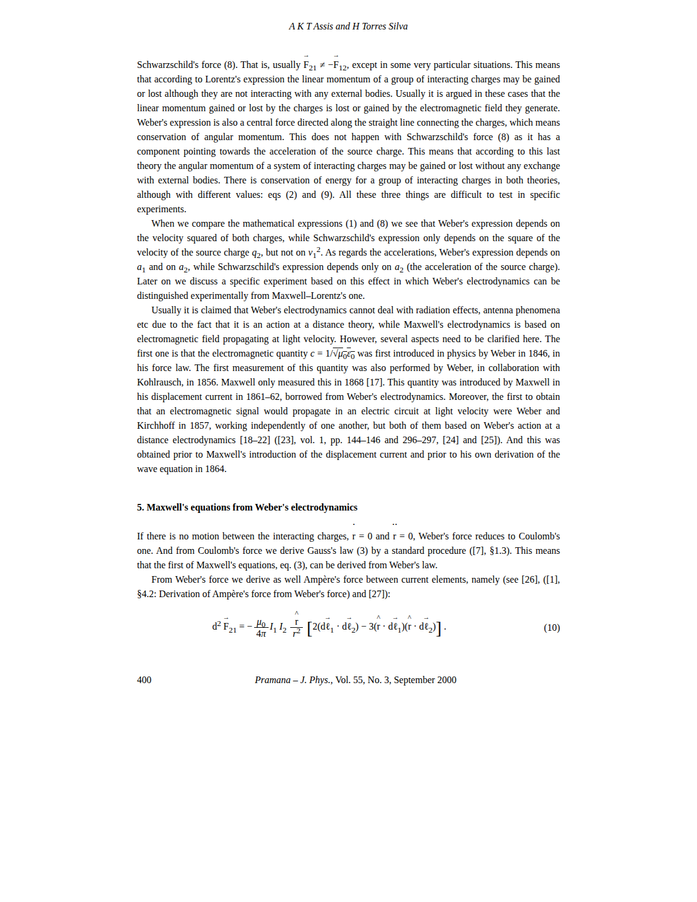A K T Assis and H Torres Silva
Schwarzschild's force (8). That is, usually F21 ≠ −F12, except in some very particular situations. This means that according to Lorentz's expression the linear momentum of a group of interacting charges may be gained or lost although they are not interacting with any external bodies. Usually it is argued in these cases that the linear momentum gained or lost by the charges is lost or gained by the electromagnetic field they generate. Weber's expression is also a central force directed along the straight line connecting the charges, which means conservation of angular momentum. This does not happen with Schwarzschild's force (8) as it has a component pointing towards the acceleration of the source charge. This means that according to this last theory the angular momentum of a system of interacting charges may be gained or lost without any exchange with external bodies. There is conservation of energy for a group of interacting charges in both theories, although with different values: eqs (2) and (9). All these three things are difficult to test in specific experiments.
When we compare the mathematical expressions (1) and (8) we see that Weber's expression depends on the velocity squared of both charges, while Schwarzschild's expression only depends on the square of the velocity of the source charge q2, but not on v12. As regards the accelerations, Weber's expression depends on a1 and on a2, while Schwarzschild's expression depends only on a2 (the acceleration of the source charge). Later on we discuss a specific experiment based on this effect in which Weber's electrodynamics can be distinguished experimentally from Maxwell–Lorentz's one.
Usually it is claimed that Weber's electrodynamics cannot deal with radiation effects, antenna phenomena etc due to the fact that it is an action at a distance theory, while Maxwell's electrodynamics is based on electromagnetic field propagating at light velocity. However, several aspects need to be clarified here. The first one is that the electromagnetic quantity c = 1/√μ0ε0 was first introduced in physics by Weber in 1846, in his force law. The first measurement of this quantity was also performed by Weber, in collaboration with Kohlrausch, in 1856. Maxwell only measured this in 1868 [17]. This quantity was introduced by Maxwell in his displacement current in 1861–62, borrowed from Weber's electrodynamics. Moreover, the first to obtain that an electromagnetic signal would propagate in an electric circuit at light velocity were Weber and Kirchhoff in 1857, working independently of one another, but both of them based on Weber's action at a distance electrodynamics [18–22] ([23], vol. 1, pp. 144–146 and 296–297, [24] and [25]). And this was obtained prior to Maxwell's introduction of the displacement current and prior to his own derivation of the wave equation in 1864.
5. Maxwell's equations from Weber's electrodynamics
If there is no motion between the interacting charges, r = 0 and r = 0, Weber's force reduces to Coulomb's one. And from Coulomb's force we derive Gauss's law (3) by a standard procedure ([7], §1.3). This means that the first of Maxwell's equations, eq. (3), can be derived from Weber's law.
From Weber's force we derive as well Ampère's force between current elements, namely (see [26], ([1], §4.2: Derivation of Ampère's force from Weber's force) and [27]):
d2 F21 = −μ04π I1 I2 rr2 [2(dℓ1 · dℓ2) − 3(r · dℓ1)(r · dℓ2)] .
(10)
400
Pramana – J. Phys., Vol. 55, No. 3, September 2000